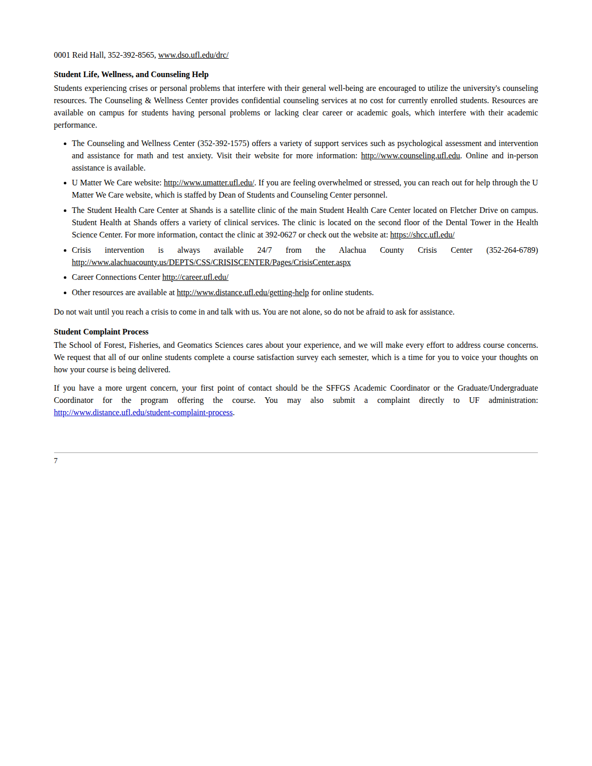0001 Reid Hall, 352-392-8565, www.dso.ufl.edu/drc/
Student Life, Wellness, and Counseling Help
Students experiencing crises or personal problems that interfere with their general well-being are encouraged to utilize the university's counseling resources. The Counseling & Wellness Center provides confidential counseling services at no cost for currently enrolled students. Resources are available on campus for students having personal problems or lacking clear career or academic goals, which interfere with their academic performance.
The Counseling and Wellness Center (352-392-1575) offers a variety of support services such as psychological assessment and intervention and assistance for math and test anxiety. Visit their website for more information: http://www.counseling.ufl.edu. Online and in-person assistance is available.
U Matter We Care website: http://www.umatter.ufl.edu/. If you are feeling overwhelmed or stressed, you can reach out for help through the U Matter We Care website, which is staffed by Dean of Students and Counseling Center personnel.
The Student Health Care Center at Shands is a satellite clinic of the main Student Health Care Center located on Fletcher Drive on campus. Student Health at Shands offers a variety of clinical services. The clinic is located on the second floor of the Dental Tower in the Health Science Center. For more information, contact the clinic at 392-0627 or check out the website at: https://shcc.ufl.edu/
Crisis intervention is always available 24/7 from the Alachua County Crisis Center (352-264-6789) http://www.alachuacounty.us/DEPTS/CSS/CRISISCENTER/Pages/CrisisCenter.aspx
Career Connections Center http://career.ufl.edu/
Other resources are available at http://www.distance.ufl.edu/getting-help for online students.
Do not wait until you reach a crisis to come in and talk with us. You are not alone, so do not be afraid to ask for assistance.
Student Complaint Process
The School of Forest, Fisheries, and Geomatics Sciences cares about your experience, and we will make every effort to address course concerns. We request that all of our online students complete a course satisfaction survey each semester, which is a time for you to voice your thoughts on how your course is being delivered.
If you have a more urgent concern, your first point of contact should be the SFFGS Academic Coordinator or the Graduate/Undergraduate Coordinator for the program offering the course. You may also submit a complaint directly to UF administration: http://www.distance.ufl.edu/student-complaint-process.
7